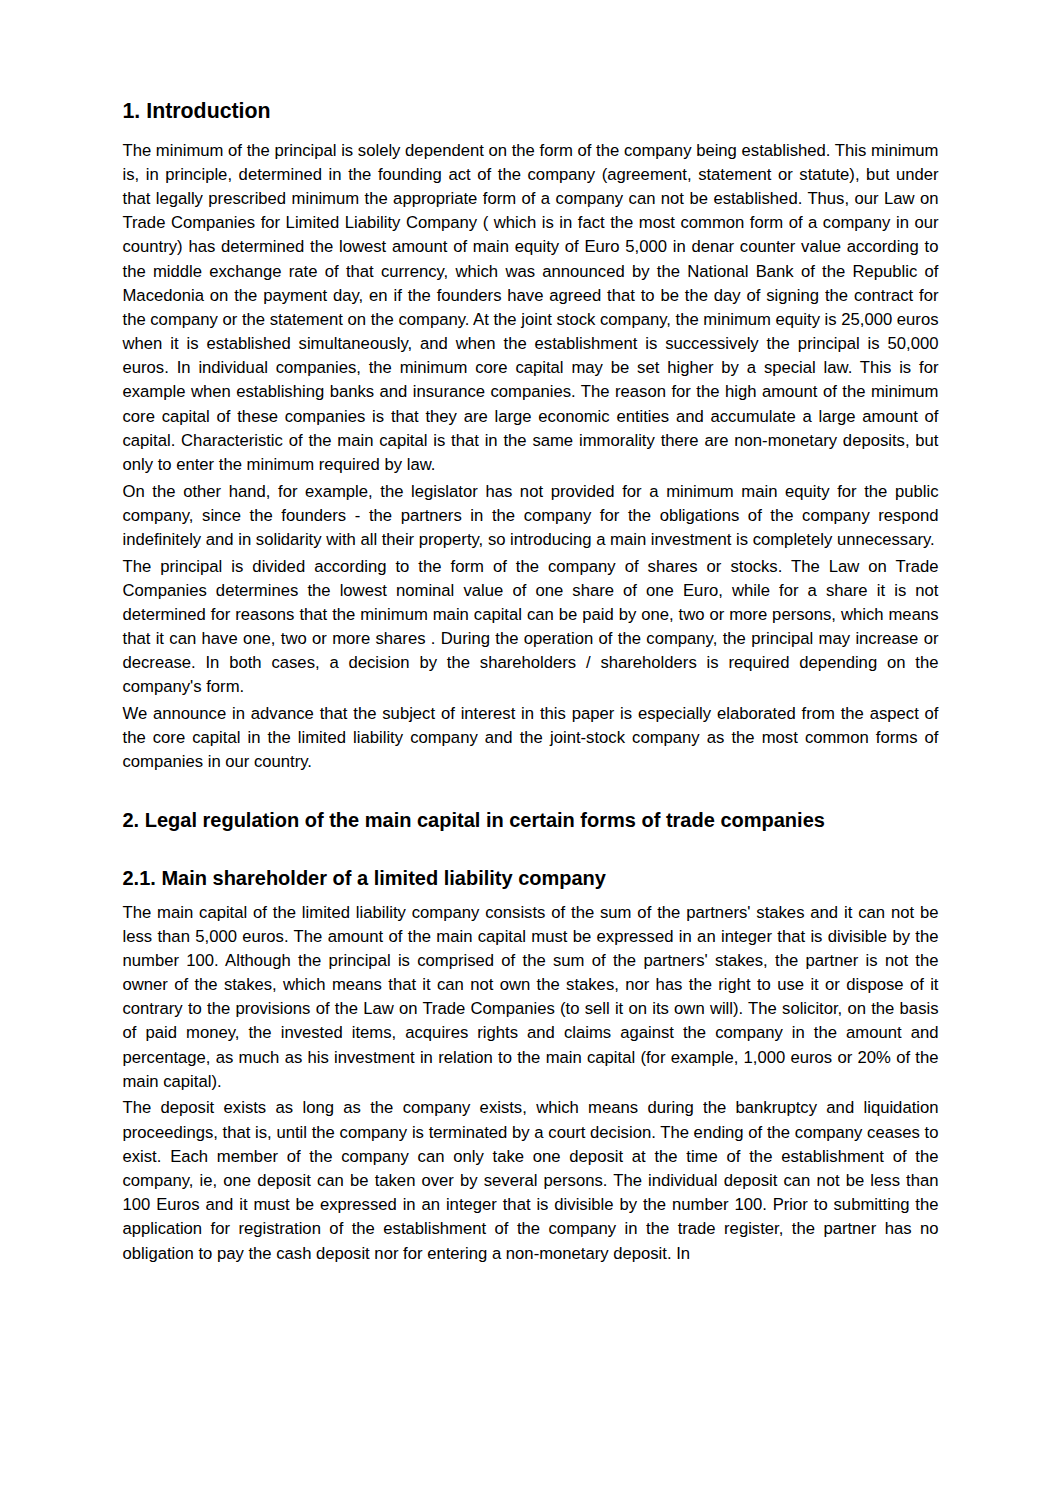1. Introduction
The minimum of the principal is solely dependent on the form of the company being established. This minimum is, in principle, determined in the founding act of the company (agreement, statement or statute), but under that legally prescribed minimum the appropriate form of a company can not be established. Thus, our Law on Trade Companies for Limited Liability Company ( which is in fact the most common form of a company in our country) has determined the lowest amount of main equity of Euro 5,000 in denar counter value according to the middle exchange rate of that currency, which was announced by the National Bank of the Republic of Macedonia on the payment day, en if the founders have agreed that to be the day of signing the contract for the company or the statement on the company. At the joint stock company, the minimum equity is 25,000 euros when it is established simultaneously, and when the establishment is successively the principal is 50,000 euros. In individual companies, the minimum core capital may be set higher by a special law. This is for example when establishing banks and insurance companies. The reason for the high amount of the minimum core capital of these companies is that they are large economic entities and accumulate a large amount of capital. Characteristic of the main capital is that in the same immorality there are non-monetary deposits, but only to enter the minimum required by law.
On the other hand, for example, the legislator has not provided for a minimum main equity for the public company, since the founders - the partners in the company for the obligations of the company respond indefinitely and in solidarity with all their property, so introducing a main investment is completely unnecessary.
The principal is divided according to the form of the company of shares or stocks. The Law on Trade Companies determines the lowest nominal value of one share of one Euro, while for a share it is not determined for reasons that the minimum main capital can be paid by one, two or more persons, which means that it can have one, two or more shares . During the operation of the company, the principal may increase or decrease. In both cases, a decision by the shareholders / shareholders is required depending on the company's form.
We announce in advance that the subject of interest in this paper is especially elaborated from the aspect of the core capital in the limited liability company and the joint-stock company as the most common forms of companies in our country.
2. Legal regulation of the main capital in certain forms of trade companies
2.1. Main shareholder of a limited liability company
The main capital of the limited liability company consists of the sum of the partners' stakes and it can not be less than 5,000 euros. The amount of the main capital must be expressed in an integer that is divisible by the number 100. Although the principal is comprised of the sum of the partners' stakes, the partner is not the owner of the stakes, which means that it can not own the stakes, nor has the right to use it or dispose of it contrary to the provisions of the Law on Trade Companies (to sell it on its own will). The solicitor, on the basis of paid money, the invested items, acquires rights and claims against the company in the amount and percentage, as much as his investment in relation to the main capital (for example, 1,000 euros or 20% of the main capital).
The deposit exists as long as the company exists, which means during the bankruptcy and liquidation proceedings, that is, until the company is terminated by a court decision. The ending of the company ceases to exist. Each member of the company can only take one deposit at the time of the establishment of the company, ie, one deposit can be taken over by several persons. The individual deposit can not be less than 100 Euros and it must be expressed in an integer that is divisible by the number 100. Prior to submitting the application for registration of the establishment of the company in the trade register, the partner has no obligation to pay the cash deposit nor for entering a non-monetary deposit. In